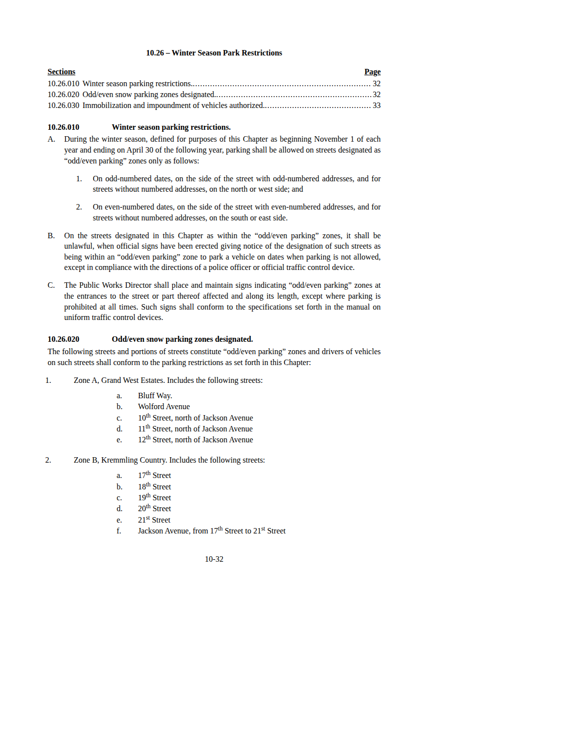10.26 – Winter Season Park Restrictions
Sections Page
10.26.010 Winter season parking restrictions. ..................................................................................... 32
10.26.020 Odd/even snow parking zones designated. ......................................................................... 32
10.26.030 Immobilization and impoundment of vehicles authorized. ................................................ 33
10.26.010 Winter season parking restrictions.
A. During the winter season, defined for purposes of this Chapter as beginning November 1 of each year and ending on April 30 of the following year, parking shall be allowed on streets designated as “odd/even parking” zones only as follows:
1. On odd-numbered dates, on the side of the street with odd-numbered addresses, and for streets without numbered addresses, on the north or west side; and
2. On even-numbered dates, on the side of the street with even-numbered addresses, and for streets without numbered addresses, on the south or east side.
B. On the streets designated in this Chapter as within the “odd/even parking” zones, it shall be unlawful, when official signs have been erected giving notice of the designation of such streets as being within an “odd/even parking” zone to park a vehicle on dates when parking is not allowed, except in compliance with the directions of a police officer or official traffic control device.
C. The Public Works Director shall place and maintain signs indicating “odd/even parking” zones at the entrances to the street or part thereof affected and along its length, except where parking is prohibited at all times. Such signs shall conform to the specifications set forth in the manual on uniform traffic control devices.
10.26.020 Odd/even snow parking zones designated.
The following streets and portions of streets constitute “odd/even parking” zones and drivers of vehicles on such streets shall conform to the parking restrictions as set forth in this Chapter:
1. Zone A, Grand West Estates. Includes the following streets:
a. Bluff Way.
b. Wolford Avenue
c. 10th Street, north of Jackson Avenue
d. 11th Street, north of Jackson Avenue
e. 12th Street, north of Jackson Avenue
2. Zone B, Kremmling Country. Includes the following streets:
a. 17th Street
b. 18th Street
c. 19th Street
d. 20th Street
e. 21st Street
f. Jackson Avenue, from 17th Street to 21st Street
10-32